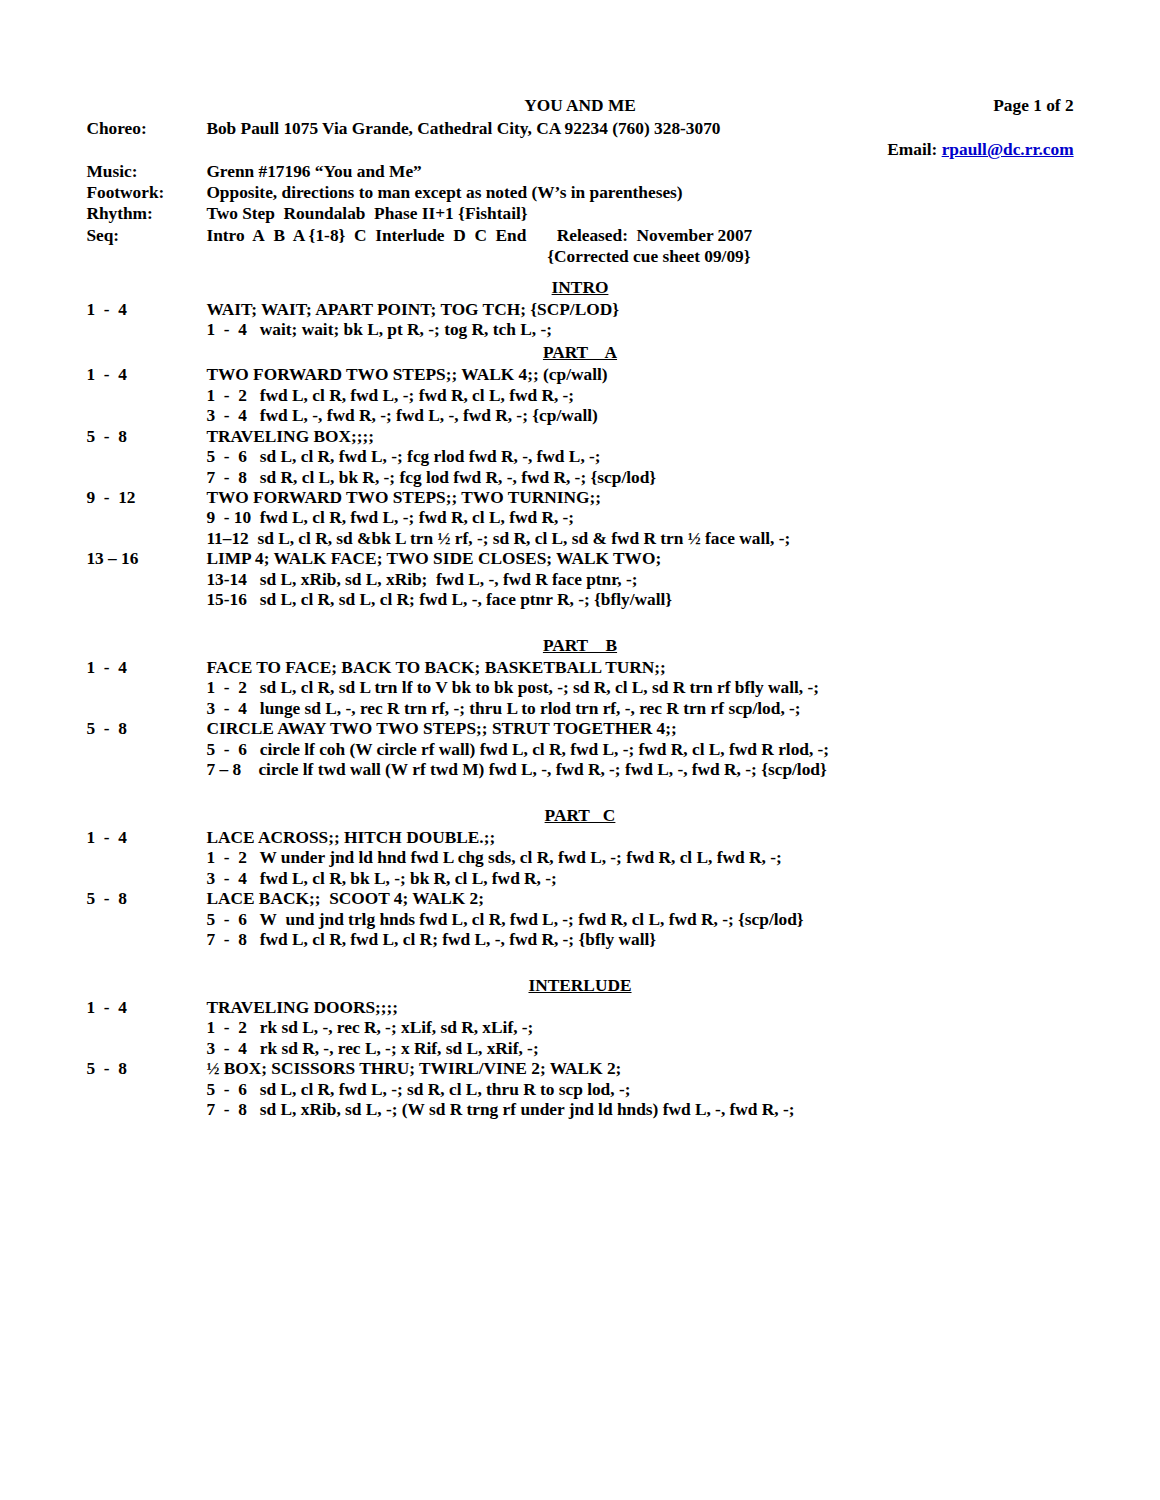YOU AND ME Page 1 of 2
| Choreo: | Bob Paull 1075 Via Grande, Cathedral City, CA 92234 (760) 328-3070 |
| | Email: rpaull@dc.rr.com |
| Music: | Grenn #17196 “You and Me” |
| Footwork: | Opposite, directions to man except as noted (W’s in parentheses) |
| Rhythm: | Two Step Roundalab Phase II+1 {Fishtail} |
| Seq: | Intro A B A {1-8} C Interlude D C End Released: November 2007 |
| | {Corrected cue sheet 09/09} |
INTRO
| 1 - 4 | WAIT; WAIT; APART POINT; TOG TCH; {SCP/LOD} |
| | 1 - 4 wait; wait; bk L, pt R, -; tog R, tch L, -; |
PART A
| 1 - 4 | TWO FORWARD TWO STEPS;; WALK 4;; (cp/wall) |
| | 1 - 2 fwd L, cl R, fwd L, -; fwd R, cl L, fwd R, -; |
| | 3 - 4 fwd L, -, fwd R, -; fwd L, -, fwd R, -; {cp/wall) |
| 5 - 8 | TRAVELING BOX;;;; |
| | 5 - 6 sd L, cl R, fwd L, -; fcg rlod fwd R, -, fwd L, -; |
| | 7 - 8 sd R, cl L, bk R, -; fcg lod fwd R, -, fwd R, -; {scp/lod} |
| 9 - 12 | TWO FORWARD TWO STEPS;; TWO TURNING;; |
| | 9 - 10 fwd L, cl R, fwd L, -; fwd R, cl L, fwd R, -; |
| | 11–12 sd L, cl R, sd &bk L trn ½ rf, -; sd R, cl L, sd & fwd R trn ½ face wall, -; |
| 13 – 16 | LIMP 4; WALK FACE; TWO SIDE CLOSES; WALK TWO; |
| | 13-14 sd L, xRib, sd L, xRib; fwd L, -, fwd R face ptnr, -; |
| | 15-16 sd L, cl R, sd L, cl R; fwd L, -, face ptnr R, -; {bfly/wall} |
PART B
| 1 - 4 | FACE TO FACE; BACK TO BACK; BASKETBALL TURN;; |
| | 1 - 2 sd L, cl R, sd L trn lf to V bk to bk post, -; sd R, cl L, sd R trn rf bfly wall, -; |
| | 3 - 4 lunge sd L, -, rec R trn rf, -; thru L to rlod trn rf, -, rec R trn rf scp/lod, -; |
| 5 - 8 | CIRCLE AWAY TWO TWO STEPS;; STRUT TOGETHER 4;; |
| | 5 - 6 circle lf coh (W circle rf wall) fwd L, cl R, fwd L, -; fwd R, cl L, fwd R rlod, -; |
| | 7 – 8 circle lf twd wall (W rf twd M) fwd L, -, fwd R, -; fwd L, -, fwd R, -; {scp/lod} |
PART C
| 1 - 4 | LACE ACROSS;; HITCH DOUBLE.;; |
| | 1 - 2 W under jnd ld hnd fwd L chg sds, cl R, fwd L, -; fwd R, cl L, fwd R, -; |
| | 3 - 4 fwd L, cl R, bk L, -; bk R, cl L, fwd R, -; |
| 5 - 8 | LACE BACK;; SCOOT 4; WALK 2; |
| | 5 - 6 W und jnd trlg hnds fwd L, cl R, fwd L, -; fwd R, cl L, fwd R, -; {scp/lod} |
| | 7 - 8 fwd L, cl R, fwd L, cl R; fwd L, -, fwd R, -; {bfly wall} |
INTERLUDE
| 1 - 4 | TRAVELING DOORS;;;; |
| | 1 - 2 rk sd L, -, rec R, -; xLif, sd R, xLif, -; |
| | 3 - 4 rk sd R, -, rec L, -; x Rif, sd L, xRif, -; |
| 5 - 8 | ½ BOX; SCISSORS THRU; TWIRL/VINE 2; WALK 2; |
| | 5 - 6 sd L, cl R, fwd L, -; sd R, cl L, thru R to scp lod, -; |
| | 7 - 8 sd L, xRib, sd L, -; (W sd R trng rf under jnd ld hnds) fwd L, -, fwd R, -; |